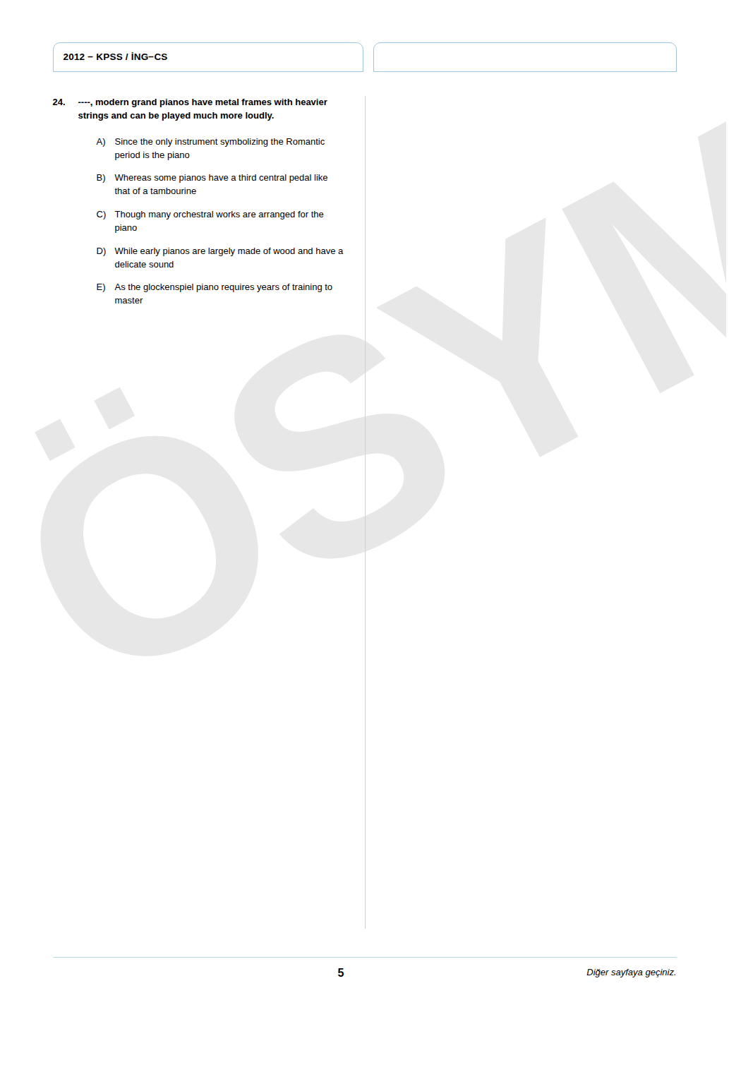ÖSYM
2012 − KPSS / İNG−CS
24.
----, modern grand pianos have metal frames with heavier strings and can be played much more loudly.
A) Since the only instrument symbolizing the Romantic period is the piano
B) Whereas some pianos have a third central pedal like that of a tambourine
C) Though many orchestral works are arranged for the piano
D) While early pianos are largely made of wood and have a delicate sound
E) As the glockenspiel piano requires years of training to master
5
Diğer sayfaya geçiniz.